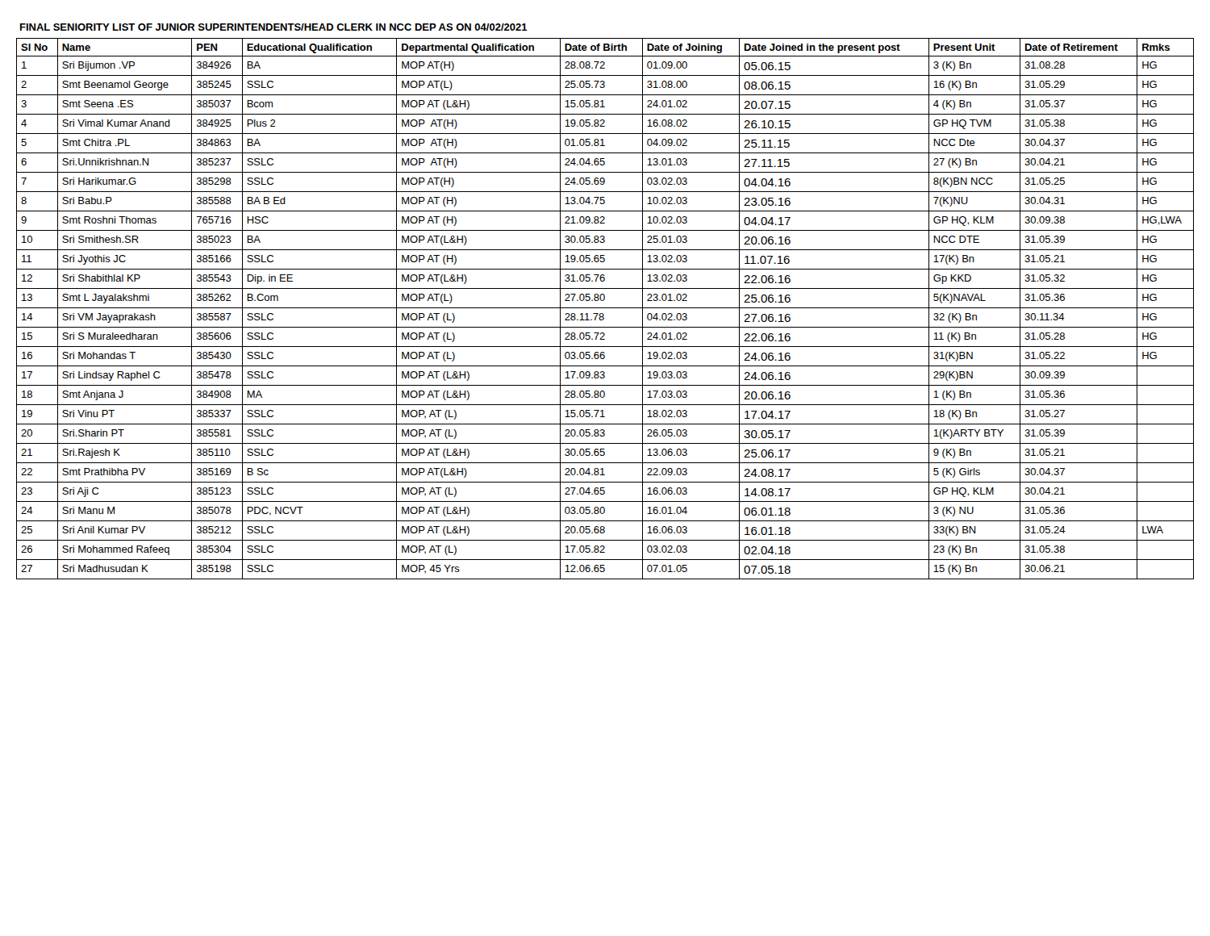FINAL SENIORITY LIST OF JUNIOR SUPERINTENDENTS/HEAD CLERK IN NCC DEP AS ON 04/02/2021
| Sl No | Name | PEN | Educational Qualification | Departmental Qualification | Date of Birth | Date of Joining | Date Joined in the present post | Present Unit | Date of Retirement | Rmks |
| --- | --- | --- | --- | --- | --- | --- | --- | --- | --- | --- |
| 1 | Sri Bijumon .VP | 384926 | BA | MOP AT(H) | 28.08.72 | 01.09.00 | 05.06.15 | 3 (K) Bn | 31.08.28 | HG |
| 2 | Smt Beenamol George | 385245 | SSLC | MOP AT(L) | 25.05.73 | 31.08.00 | 08.06.15 | 16 (K) Bn | 31.05.29 | HG |
| 3 | Smt Seena .ES | 385037 | Bcom | MOP AT (L&H) | 15.05.81 | 24.01.02 | 20.07.15 | 4 (K) Bn | 31.05.37 | HG |
| 4 | Sri Vimal Kumar Anand | 384925 | Plus 2 | MOP AT(H) | 19.05.82 | 16.08.02 | 26.10.15 | GP HQ TVM | 31.05.38 | HG |
| 5 | Smt Chitra .PL | 384863 | BA | MOP AT(H) | 01.05.81 | 04.09.02 | 25.11.15 | NCC Dte | 30.04.37 | HG |
| 6 | Sri.Unnikrishnan.N | 385237 | SSLC | MOP AT(H) | 24.04.65 | 13.01.03 | 27.11.15 | 27 (K) Bn | 30.04.21 | HG |
| 7 | Sri Harikumar.G | 385298 | SSLC | MOP AT(H) | 24.05.69 | 03.02.03 | 04.04.16 | 8(K)BN NCC | 31.05.25 | HG |
| 8 | Sri Babu.P | 385588 | BA B Ed | MOP AT (H) | 13.04.75 | 10.02.03 | 23.05.16 | 7(K)NU | 30.04.31 | HG |
| 9 | Smt Roshni Thomas | 765716 | HSC | MOP AT (H) | 21.09.82 | 10.02.03 | 04.04.17 | GP HQ, KLM | 30.09.38 | HG,LWA |
| 10 | Sri Smithesh.SR | 385023 | BA | MOP AT(L&H) | 30.05.83 | 25.01.03 | 20.06.16 | NCC DTE | 31.05.39 | HG |
| 11 | Sri Jyothis JC | 385166 | SSLC | MOP AT (H) | 19.05.65 | 13.02.03 | 11.07.16 | 17(K) Bn | 31.05.21 | HG |
| 12 | Sri Shabithlal KP | 385543 | Dip. in EE | MOP AT(L&H) | 31.05.76 | 13.02.03 | 22.06.16 | Gp KKD | 31.05.32 | HG |
| 13 | Smt L Jayalakshmi | 385262 | B.Com | MOP AT(L) | 27.05.80 | 23.01.02 | 25.06.16 | 5(K)NAVAL | 31.05.36 | HG |
| 14 | Sri VM Jayaprakash | 385587 | SSLC | MOP AT (L) | 28.11.78 | 04.02.03 | 27.06.16 | 32 (K) Bn | 30.11.34 | HG |
| 15 | Sri S Muraleedharan | 385606 | SSLC | MOP AT (L) | 28.05.72 | 24.01.02 | 22.06.16 | 11 (K) Bn | 31.05.28 | HG |
| 16 | Sri Mohandas T | 385430 | SSLC | MOP AT (L) | 03.05.66 | 19.02.03 | 24.06.16 | 31(K)BN | 31.05.22 | HG |
| 17 | Sri Lindsay Raphel C | 385478 | SSLC | MOP AT (L&H) | 17.09.83 | 19.03.03 | 24.06.16 | 29(K)BN | 30.09.39 | |
| 18 | Smt Anjana J | 384908 | MA | MOP AT (L&H) | 28.05.80 | 17.03.03 | 20.06.16 | 1 (K) Bn | 31.05.36 | |
| 19 | Sri Vinu PT | 385337 | SSLC | MOP, AT (L) | 15.05.71 | 18.02.03 | 17.04.17 | 18 (K) Bn | 31.05.27 | |
| 20 | Sri.Sharin PT | 385581 | SSLC | MOP, AT (L) | 20.05.83 | 26.05.03 | 30.05.17 | 1(K)ARTY BTY | 31.05.39 | |
| 21 | Sri.Rajesh K | 385110 | SSLC | MOP AT (L&H) | 30.05.65 | 13.06.03 | 25.06.17 | 9 (K) Bn | 31.05.21 | |
| 22 | Smt Prathibha PV | 385169 | B Sc | MOP AT(L&H) | 20.04.81 | 22.09.03 | 24.08.17 | 5 (K) Girls | 30.04.37 | |
| 23 | Sri Aji C | 385123 | SSLC | MOP, AT (L) | 27.04.65 | 16.06.03 | 14.08.17 | GP HQ, KLM | 30.04.21 | |
| 24 | Sri Manu M | 385078 | PDC, NCVT | MOP AT (L&H) | 03.05.80 | 16.01.04 | 06.01.18 | 3 (K) NU | 31.05.36 | |
| 25 | Sri Anil Kumar PV | 385212 | SSLC | MOP AT (L&H) | 20.05.68 | 16.06.03 | 16.01.18 | 33(K) BN | 31.05.24 | LWA |
| 26 | Sri Mohammed Rafeeq | 385304 | SSLC | MOP, AT (L) | 17.05.82 | 03.02.03 | 02.04.18 | 23 (K) Bn | 31.05.38 | |
| 27 | Sri Madhusudan K | 385198 | SSLC | MOP, 45 Yrs | 12.06.65 | 07.01.05 | 07.05.18 | 15 (K) Bn | 30.06.21 | |